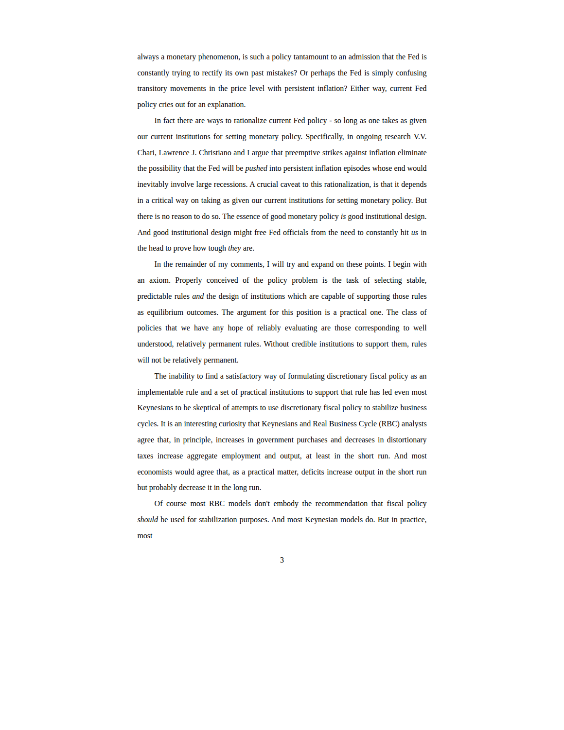always a monetary phenomenon, is such a policy tantamount to an admission that the Fed is constantly trying to rectify its own past mistakes? Or perhaps the Fed is simply confusing transitory movements in the price level with persistent inflation? Either way, current Fed policy cries out for an explanation.
In fact there are ways to rationalize current Fed policy - so long as one takes as given our current institutions for setting monetary policy. Specifically, in ongoing research V.V. Chari, Lawrence J. Christiano and I argue that preemptive strikes against inflation eliminate the possibility that the Fed will be pushed into persistent inflation episodes whose end would inevitably involve large recessions. A crucial caveat to this rationalization, is that it depends in a critical way on taking as given our current institutions for setting monetary policy. But there is no reason to do so. The essence of good monetary policy is good institutional design. And good institutional design might free Fed officials from the need to constantly hit us in the head to prove how tough they are.
In the remainder of my comments, I will try and expand on these points. I begin with an axiom. Properly conceived of the policy problem is the task of selecting stable, predictable rules and the design of institutions which are capable of supporting those rules as equilibrium outcomes. The argument for this position is a practical one. The class of policies that we have any hope of reliably evaluating are those corresponding to well understood, relatively permanent rules. Without credible institutions to support them, rules will not be relatively permanent.
The inability to find a satisfactory way of formulating discretionary fiscal policy as an implementable rule and a set of practical institutions to support that rule has led even most Keynesians to be skeptical of attempts to use discretionary fiscal policy to stabilize business cycles. It is an interesting curiosity that Keynesians and Real Business Cycle (RBC) analysts agree that, in principle, increases in government purchases and decreases in distortionary taxes increase aggregate employment and output, at least in the short run. And most economists would agree that, as a practical matter, deficits increase output in the short run but probably decrease it in the long run.
Of course most RBC models don't embody the recommendation that fiscal policy should be used for stabilization purposes. And most Keynesian models do. But in practice, most
3